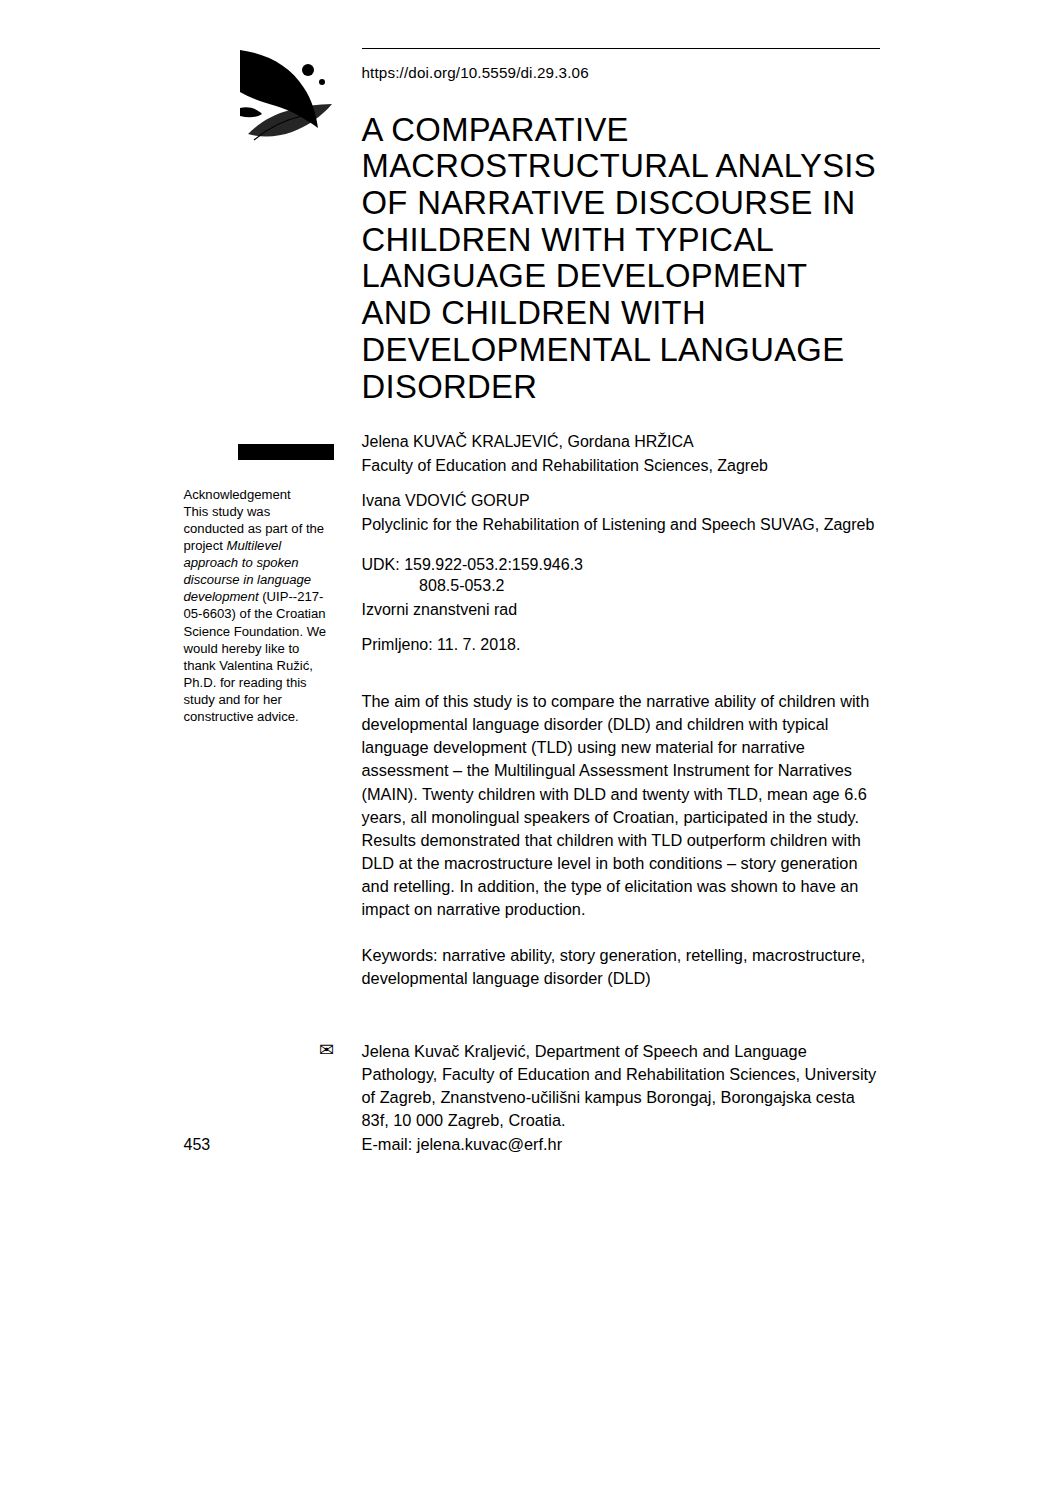Acknowledgement
This study was conducted as part of the project Multilevel approach to spoken discourse in language development (UIP--217-05-6603) of the Croatian Science Foundation. We would hereby like to thank Valentina Ružić, Ph.D. for reading this study and for her constructive advice.
https://doi.org/10.5559/di.29.3.06
A comparative macrostructural analysis of narrative discourse in children with typical language development and children with developmental language disorder
Jelena KUVAČ KRALJEVIĆ, Gordana HRŽICA
Faculty of Education and Rehabilitation Sciences, Zagreb
Ivana VDOVIĆ GORUP
Polyclinic for the Rehabilitation of Listening and Speech SUVAG, Zagreb
UDK: 159.922-053.2:159.946.3
808.5-053.2
Izvorni znanstveni rad
Primljeno: 11. 7. 2018.
The aim of this study is to compare the narrative ability of children with developmental language disorder (DLD) and children with typical language development (TLD) using new material for narrative assessment – the Multilingual Assessment Instrument for Narratives (MAIN). Twenty children with DLD and twenty with TLD, mean age 6.6 years, all monolingual speakers of Croatian, participated in the study. Results demonstrated that children with TLD outperform children with DLD at the macrostructure level in both conditions – story generation and retelling. In addition, the type of elicitation was shown to have an impact on narrative production.
Keywords: narrative ability, story generation, retelling, macrostructure, developmental language disorder (DLD)
✉
Jelena Kuvač Kraljević, Department of Speech and Language Pathology, Faculty of Education and Rehabilitation Sciences, University of Zagreb, Znanstveno-učilišni kampus Borongaj, Borongajska cesta 83f, 10 000 Zagreb, Croatia.
E-mail: jelena.kuvac@erf.hr
453